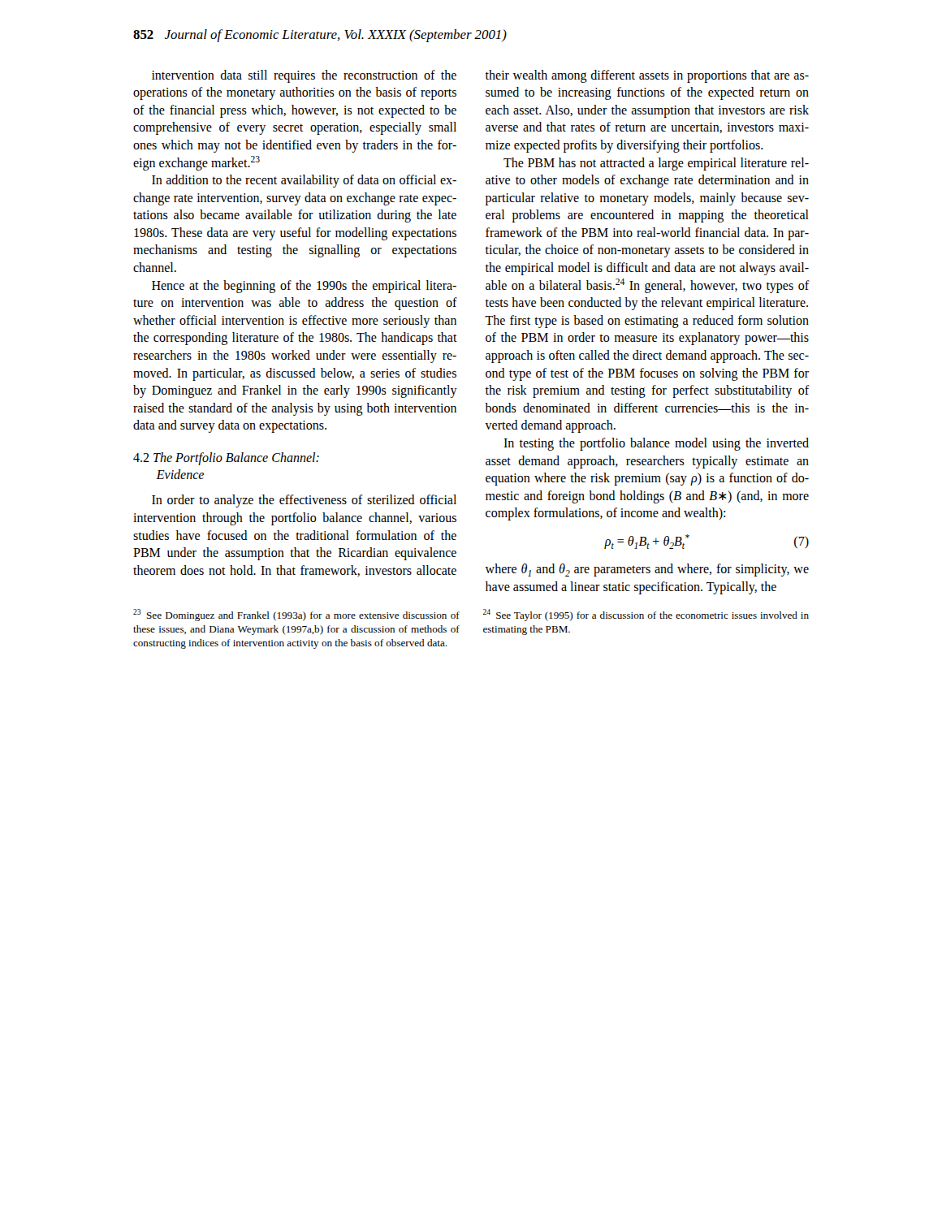852 Journal of Economic Literature, Vol. XXXIX (September 2001)
intervention data still requires the reconstruction of the operations of the monetary authorities on the basis of reports of the financial press which, however, is not expected to be comprehensive of every secret operation, especially small ones which may not be identified even by traders in the foreign exchange market.23
In addition to the recent availability of data on official exchange rate intervention, survey data on exchange rate expectations also became available for utilization during the late 1980s. These data are very useful for modelling expectations mechanisms and testing the signalling or expectations channel.
Hence at the beginning of the 1990s the empirical literature on intervention was able to address the question of whether official intervention is effective more seriously than the corresponding literature of the 1980s. The handicaps that researchers in the 1980s worked under were essentially removed. In particular, as discussed below, a series of studies by Dominguez and Frankel in the early 1990s significantly raised the standard of the analysis by using both intervention data and survey data on expectations.
4.2 The Portfolio Balance Channel: Evidence
In order to analyze the effectiveness of sterilized official intervention through the portfolio balance channel, various studies have focused on the traditional formulation of the PBM under the assumption that the Ricardian equivalence theorem does not hold. In that framework, investors allocate their wealth among different assets in proportions that are assumed to be increasing functions of the expected return on each asset. Also, under the assumption that investors are risk averse and that rates of return are uncertain, investors maximize expected profits by diversifying their portfolios.
The PBM has not attracted a large empirical literature relative to other models of exchange rate determination and in particular relative to monetary models, mainly because several problems are encountered in mapping the theoretical framework of the PBM into real-world financial data. In particular, the choice of non-monetary assets to be considered in the empirical model is difficult and data are not always available on a bilateral basis.24 In general, however, two types of tests have been conducted by the relevant empirical literature. The first type is based on estimating a reduced form solution of the PBM in order to measure its explanatory power—this approach is often called the direct demand approach. The second type of test of the PBM focuses on solving the PBM for the risk premium and testing for perfect substitutability of bonds denominated in different currencies—this is the inverted demand approach.
In testing the portfolio balance model using the inverted asset demand approach, researchers typically estimate an equation where the risk premium (say ρ) is a function of domestic and foreign bond holdings (B and B∗) (and, in more complex formulations, of income and wealth):
ρt = θ1Bt + θ2Bt*(7)
where θ1 and θ2 are parameters and where, for simplicity, we have assumed a linear static specification. Typically, the
23 See Dominguez and Frankel (1993a) for a more extensive discussion of these issues, and Diana Weymark (1997a,b) for a discussion of methods of constructing indices of intervention activity on the basis of observed data.
24 See Taylor (1995) for a discussion of the econometric issues involved in estimating the PBM.